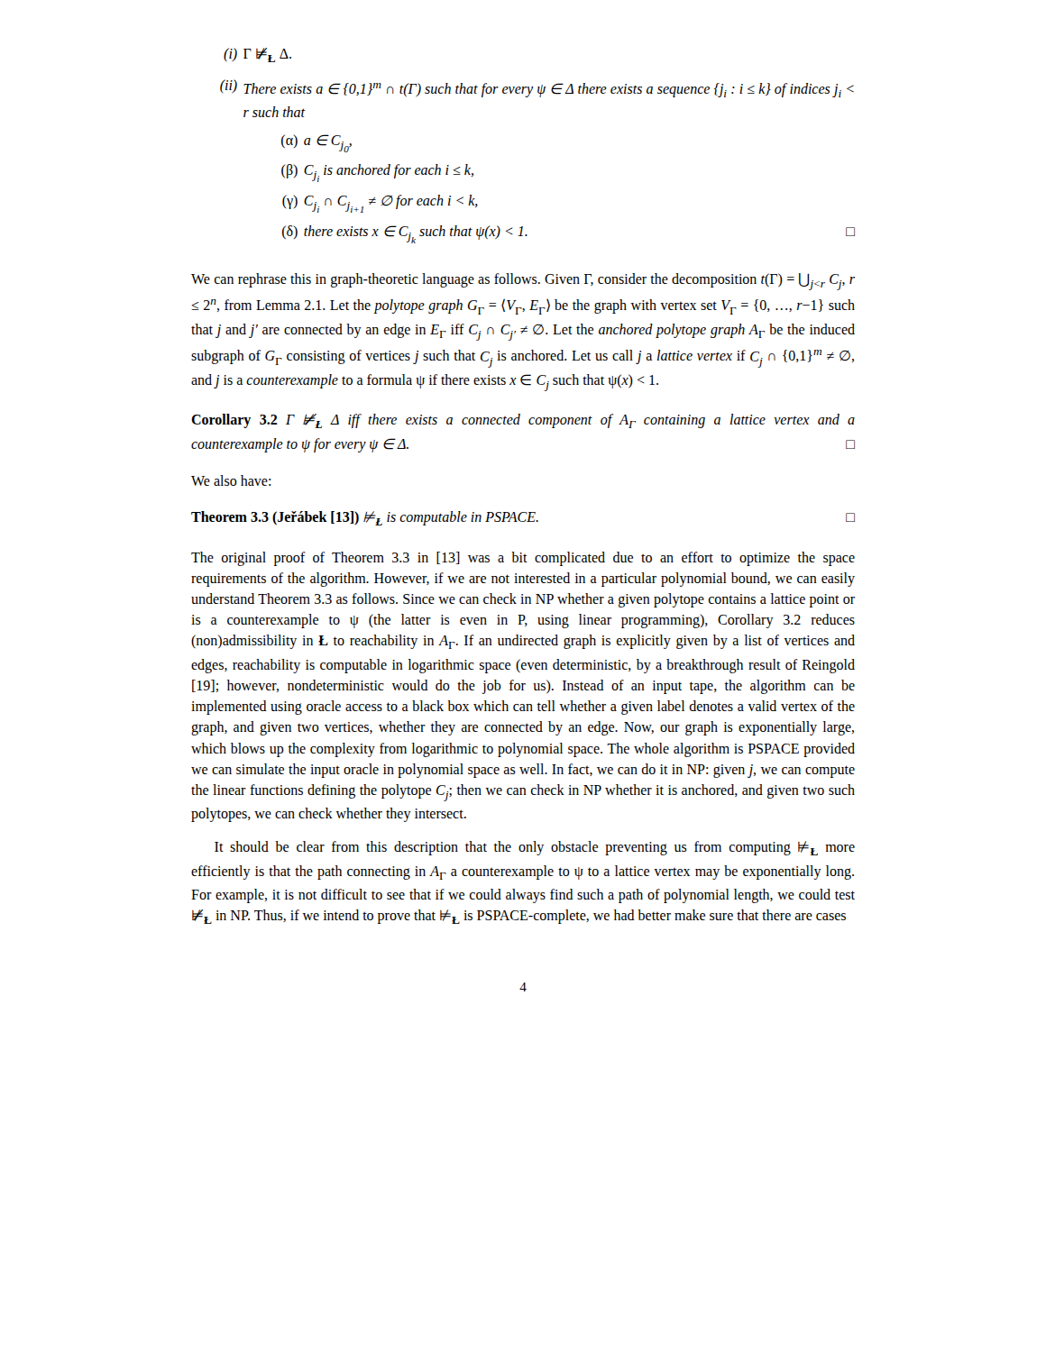(i) Γ ⊭̸Ł Δ.
(ii) There exists a ∈ {0,1}m ∩ t(Γ) such that for every ψ ∈ Δ there exists a sequence {ji : i ≤ k} of indices ji < r such that
(α) a ∈ Cj0,
(β) Cji is anchored for each i ≤ k,
(γ) Cji ∩ Cji+1 ≠ ∅ for each i < k,
(δ) there exists x ∈ Cjk such that ψ(x) < 1.□
We can rephrase this in graph-theoretic language as follows. Given Γ, consider the decomposition t(Γ) = ⋃j<r Cj, r ≤ 2n, from Lemma 2.1. Let the polytope graph GΓ = ⟨VΓ, EΓ⟩ be the graph with vertex set VΓ = {0, …, r−1} such that j and j′ are connected by an edge in EΓ iff Cj ∩ Cj′ ≠ ∅. Let the anchored polytope graph AΓ be the induced subgraph of GΓ consisting of vertices j such that Cj is anchored. Let us call j a lattice vertex if Cj ∩ {0,1}m ≠ ∅, and j is a counterexample to a formula ψ if there exists x ∈ Cj such that ψ(x) < 1.
Corollary 3.2 Γ ⊭̸Ł Δ iff there exists a connected component of AΓ containing a lattice vertex and a counterexample to ψ for every ψ ∈ Δ. □
We also have:
Theorem 3.3 (Jeřábek [13]) ⊭Ł is computable in PSPACE. □
The original proof of Theorem 3.3 in [13] was a bit complicated due to an effort to optimize the space requirements of the algorithm. However, if we are not interested in a particular polynomial bound, we can easily understand Theorem 3.3 as follows. Since we can check in NP whether a given polytope contains a lattice point or is a counterexample to ψ (the latter is even in P, using linear programming), Corollary 3.2 reduces (non)admissibility in Ł to reachability in AΓ. If an undirected graph is explicitly given by a list of vertices and edges, reachability is computable in logarithmic space (even deterministic, by a breakthrough result of Reingold [19]; however, nondeterministic would do the job for us). Instead of an input tape, the algorithm can be implemented using oracle access to a black box which can tell whether a given label denotes a valid vertex of the graph, and given two vertices, whether they are connected by an edge. Now, our graph is exponentially large, which blows up the complexity from logarithmic to polynomial space. The whole algorithm is PSPACE provided we can simulate the input oracle in polynomial space as well. In fact, we can do it in NP: given j, we can compute the linear functions defining the polytope Cj; then we can check in NP whether it is anchored, and given two such polytopes, we can check whether they intersect.
It should be clear from this description that the only obstacle preventing us from computing ⊭Ł more efficiently is that the path connecting in AΓ a counterexample to ψ to a lattice vertex may be exponentially long. For example, it is not difficult to see that if we could always find such a path of polynomial length, we could test ⊭̸Ł in NP. Thus, if we intend to prove that ⊭Ł is PSPACE-complete, we had better make sure that there are cases
4